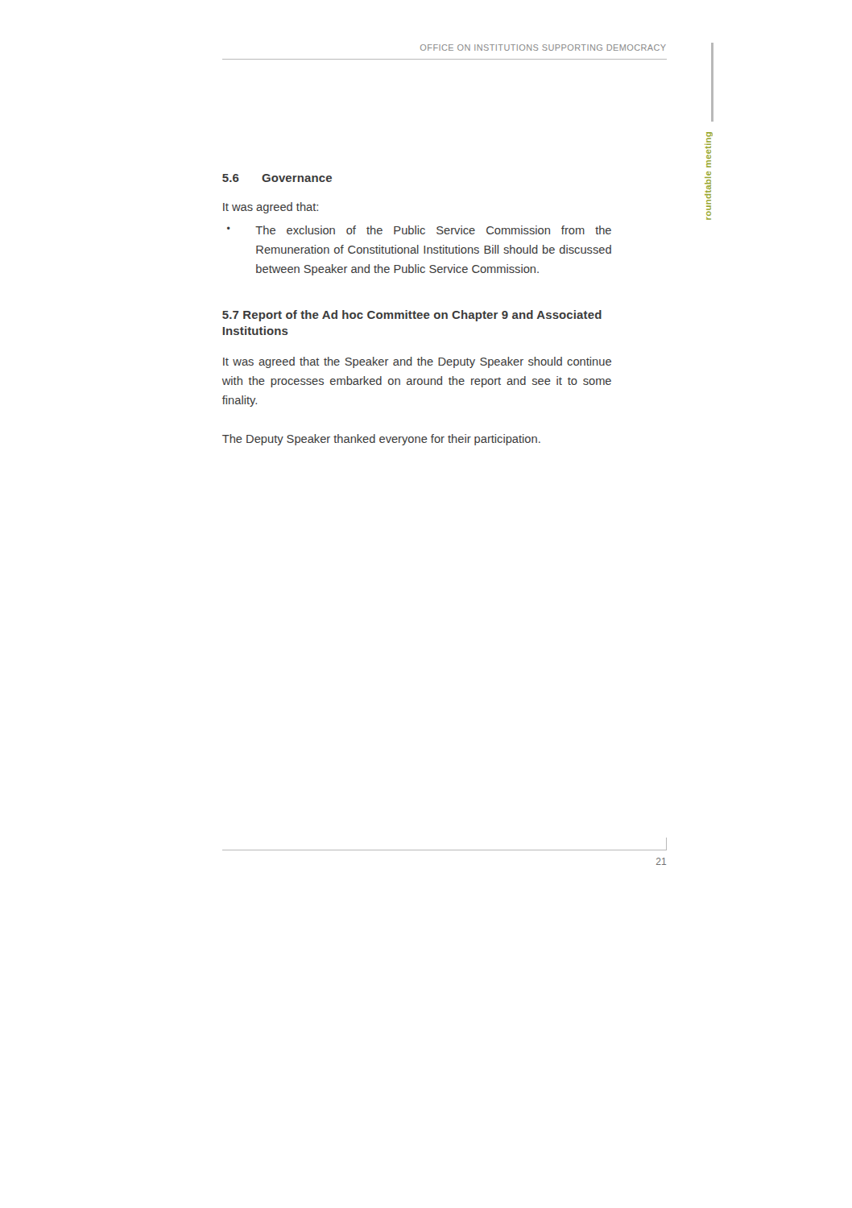Office on Institutions Supporting Democracy
roundtable meeting
5.6 Governance
It was agreed that:
The exclusion of the Public Service Commission from the Remuneration of Constitutional Institutions Bill should be discussed between Speaker and the Public Service Commission.
5.7 Report of the Ad hoc Committee on Chapter 9 and Associated Institutions
It was agreed that the Speaker and the Deputy Speaker should continue with the processes embarked on around the report and see it to some finality.
The Deputy Speaker thanked everyone for their participation.
21